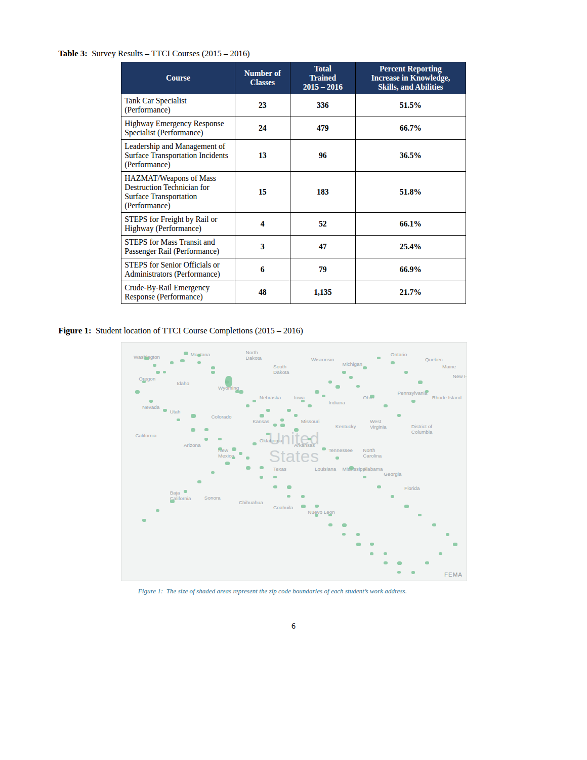Table 3: Survey Results – TTCI Courses (2015 – 2016)
| Course | Number of Classes | Total Trained 2015 – 2016 | Percent Reporting Increase in Knowledge, Skills, and Abilities |
| --- | --- | --- | --- |
| Tank Car Specialist (Performance) | 23 | 336 | 51.5% |
| Highway Emergency Response Specialist (Performance) | 24 | 479 | 66.7% |
| Leadership and Management of Surface Transportation Incidents (Performance) | 13 | 96 | 36.5% |
| HAZMAT/Weapons of Mass Destruction Technician for Surface Transportation (Performance) | 15 | 183 | 51.8% |
| STEPS for Freight by Rail or Highway (Performance) | 4 | 52 | 66.1% |
| STEPS for Mass Transit and Passenger Rail (Performance) | 3 | 47 | 25.4% |
| STEPS for Senior Officials or Administrators (Performance) | 6 | 79 | 66.9% |
| Crude-By-Rail Emergency Response (Performance) | 48 | 1,135 | 21.7% |
Figure 1: Student location of TTCI Course Completions (2015 – 2016)
United
States
Washington Montana North
Dakota South
Dakota Wisconsin Michigan Ontario Quebec Maine New Hampshire Oregon Idaho Wyoming Nebraska Iowa Indiana Ohio Pennsylvania Rhode Island Nevada Utah Colorado Kansas Missouri Kentucky West
Virginia District of
Columbia California Arizona New
Mexico Oklahoma Arkansas Tennessee North
Carolina Texas Louisiana Mississippi Alabama Georgia Florida Baja
California Sonora Chihuahua Coahuila Nuevo Leon
FEMA
Figure 1: The size of shaded areas represent the zip code boundaries of each student’s work address.
6